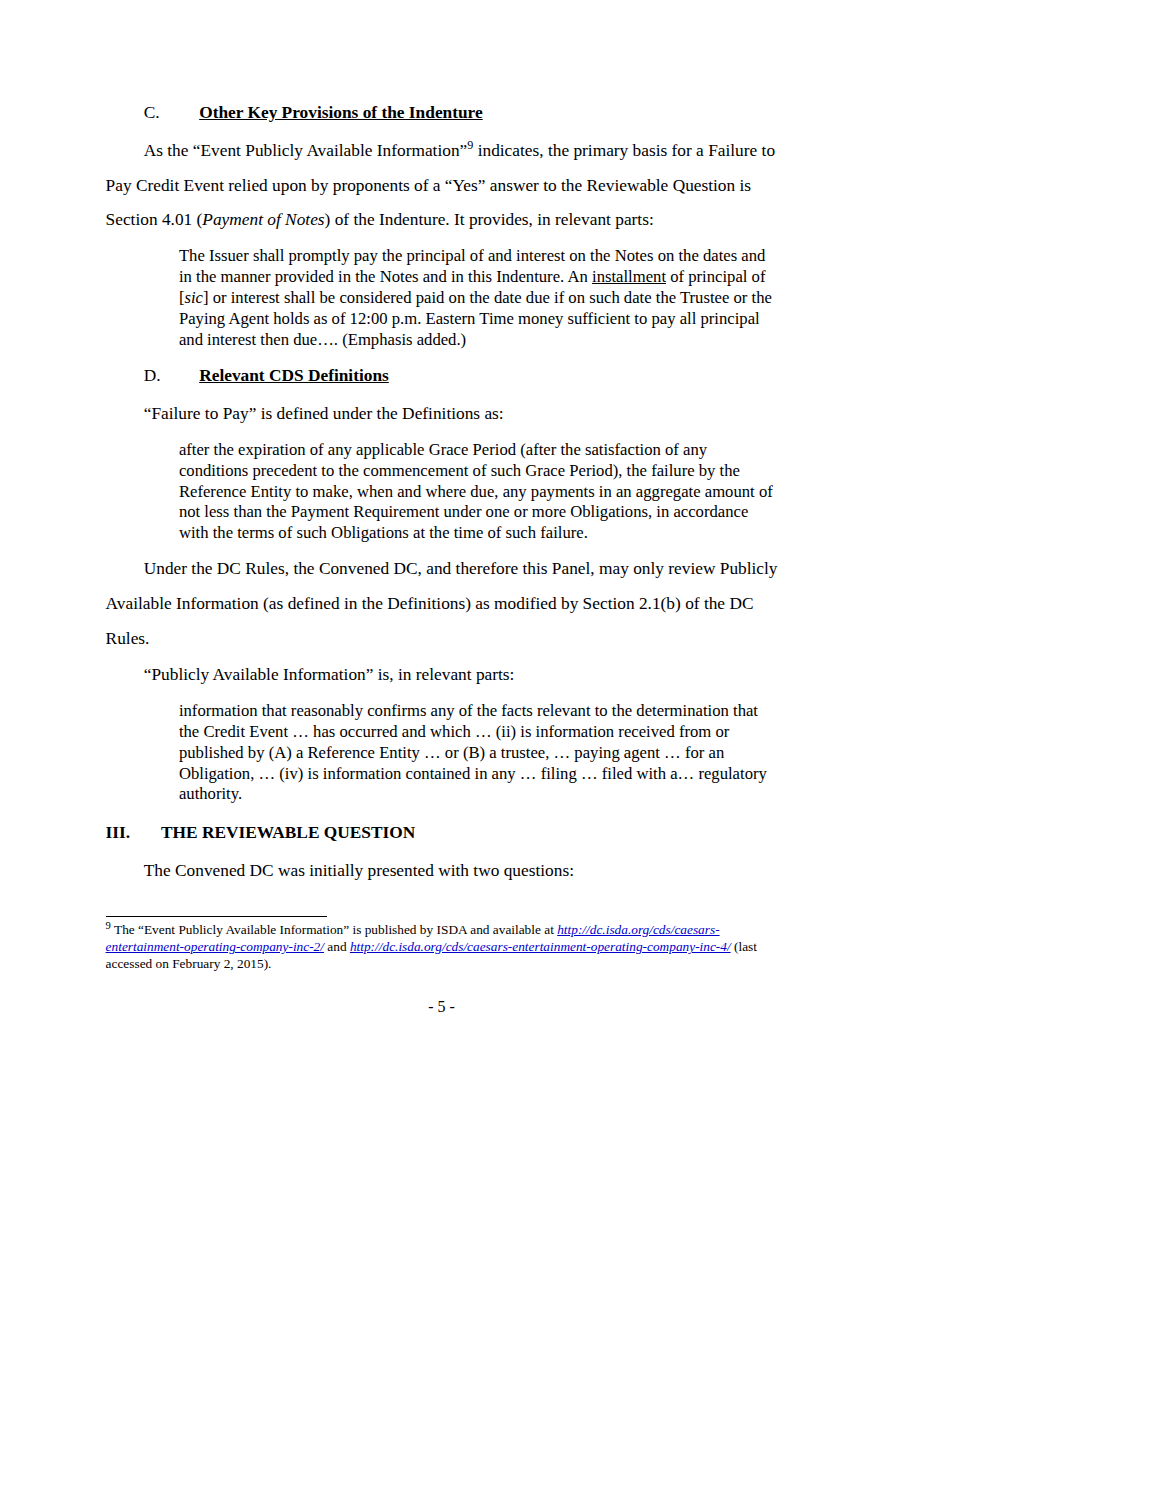C. Other Key Provisions of the Indenture
As the “Event Publicly Available Information”9 indicates, the primary basis for a Failure to Pay Credit Event relied upon by proponents of a “Yes” answer to the Reviewable Question is Section 4.01 (Payment of Notes) of the Indenture. It provides, in relevant parts:
The Issuer shall promptly pay the principal of and interest on the Notes on the dates and in the manner provided in the Notes and in this Indenture. An installment of principal of [sic] or interest shall be considered paid on the date due if on such date the Trustee or the Paying Agent holds as of 12:00 p.m. Eastern Time money sufficient to pay all principal and interest then due…. (Emphasis added.)
D. Relevant CDS Definitions
“Failure to Pay” is defined under the Definitions as:
after the expiration of any applicable Grace Period (after the satisfaction of any conditions precedent to the commencement of such Grace Period), the failure by the Reference Entity to make, when and where due, any payments in an aggregate amount of not less than the Payment Requirement under one or more Obligations, in accordance with the terms of such Obligations at the time of such failure.
Under the DC Rules, the Convened DC, and therefore this Panel, may only review Publicly Available Information (as defined in the Definitions) as modified by Section 2.1(b) of the DC Rules.
“Publicly Available Information” is, in relevant parts:
information that reasonably confirms any of the facts relevant to the determination that the Credit Event … has occurred and which … (ii) is information received from or published by (A) a Reference Entity … or (B) a trustee, … paying agent … for an Obligation, … (iv) is information contained in any … filing … filed with a… regulatory authority.
III. THE REVIEWABLE QUESTION
The Convened DC was initially presented with two questions:
9 The “Event Publicly Available Information” is published by ISDA and available at http://dc.isda.org/cds/caesars-entertainment-operating-company-inc-2/ and http://dc.isda.org/cds/caesars-entertainment-operating-company-inc-4/ (last accessed on February 2, 2015).
- 5 -